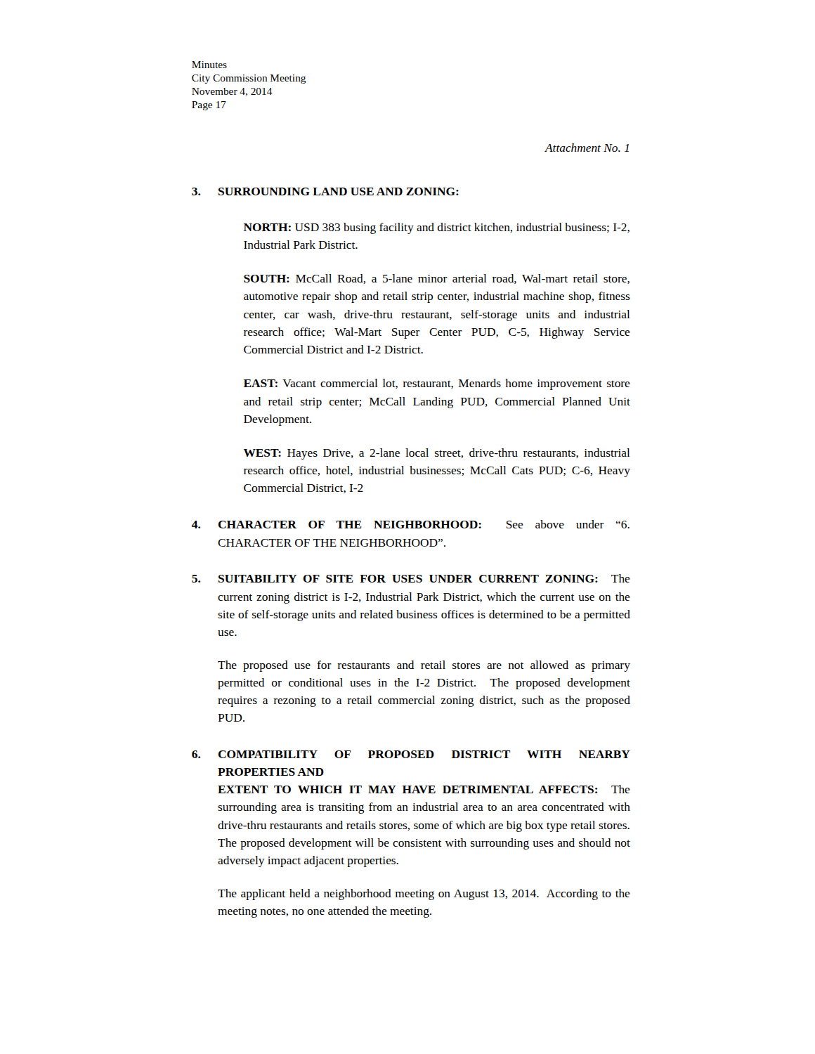Minutes
City Commission Meeting
November 4, 2014
Page 17
Attachment No. 1
3. SURROUNDING LAND USE AND ZONING:
NORTH: USD 383 busing facility and district kitchen, industrial business; I-2, Industrial Park District.
SOUTH: McCall Road, a 5-lane minor arterial road, Wal-mart retail store, automotive repair shop and retail strip center, industrial machine shop, fitness center, car wash, drive-thru restaurant, self-storage units and industrial research office; Wal-Mart Super Center PUD, C-5, Highway Service Commercial District and I-2 District.
EAST: Vacant commercial lot, restaurant, Menards home improvement store and retail strip center; McCall Landing PUD, Commercial Planned Unit Development.
WEST: Hayes Drive, a 2-lane local street, drive-thru restaurants, industrial research office, hotel, industrial businesses; McCall Cats PUD; C-6, Heavy Commercial District, I-2
4. CHARACTER OF THE NEIGHBORHOOD: See above under “6. CHARACTER OF THE NEIGHBORHOOD”.
5. SUITABILITY OF SITE FOR USES UNDER CURRENT ZONING: The current zoning district is I-2, Industrial Park District, which the current use on the site of self-storage units and related business offices is determined to be a permitted use.
The proposed use for restaurants and retail stores are not allowed as primary permitted or conditional uses in the I-2 District. The proposed development requires a rezoning to a retail commercial zoning district, such as the proposed PUD.
6. COMPATIBILITY OF PROPOSED DISTRICT WITH NEARBY PROPERTIES AND
EXTENT TO WHICH IT MAY HAVE DETRIMENTAL AFFECTS: The surrounding area is transiting from an industrial area to an area concentrated with drive-thru restaurants and retails stores, some of which are big box type retail stores. The proposed development will be consistent with surrounding uses and should not adversely impact adjacent properties.
The applicant held a neighborhood meeting on August 13, 2014. According to the meeting notes, no one attended the meeting.